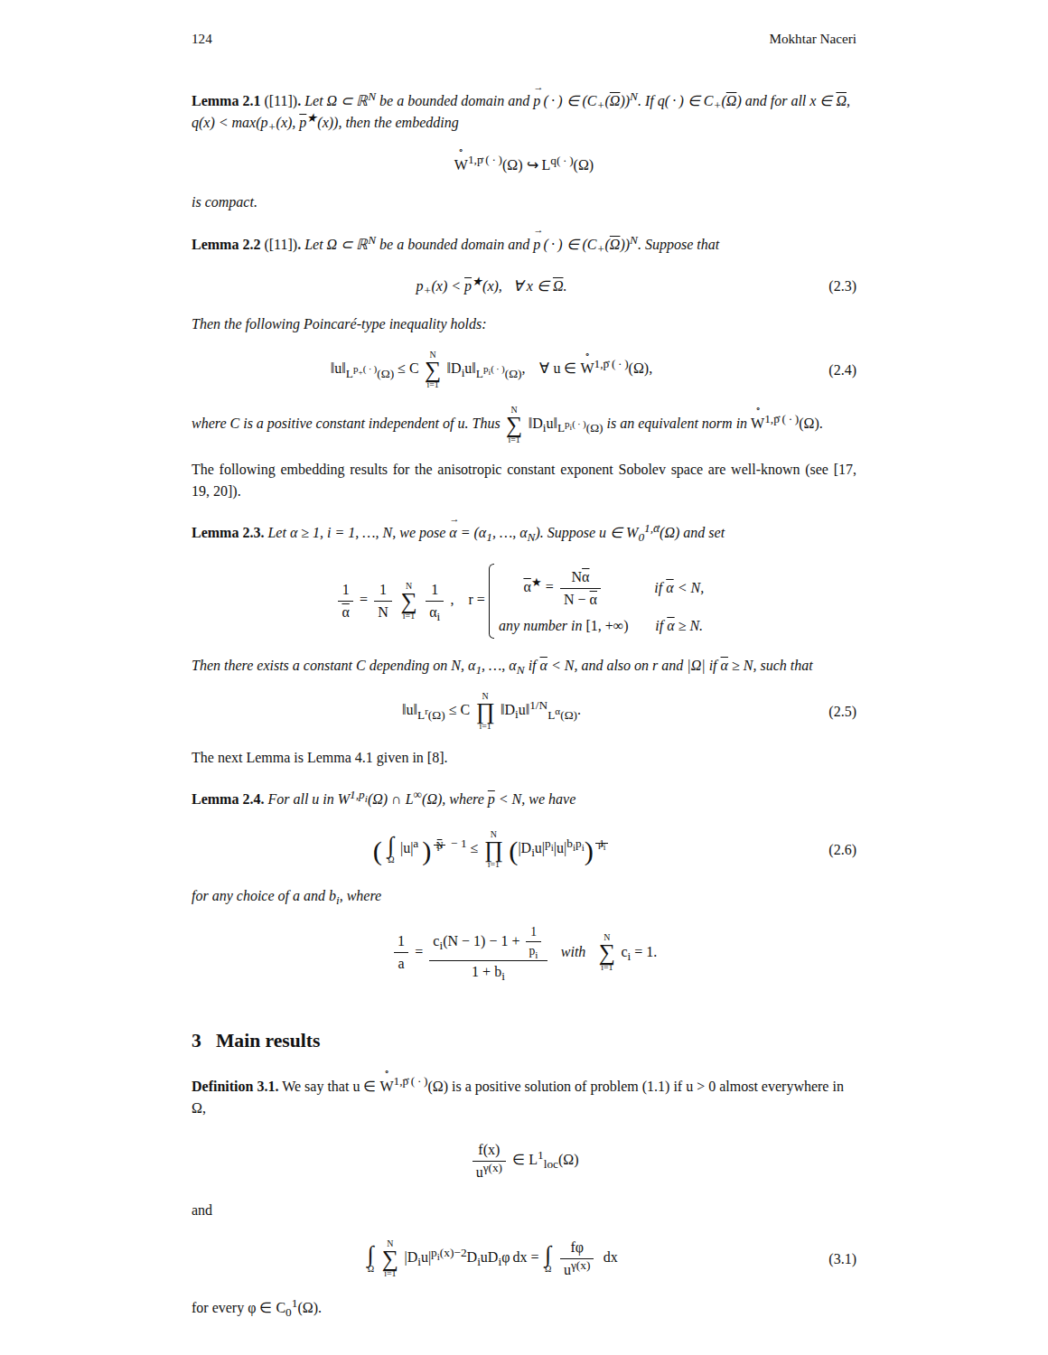124 Mokhtar Naceri
Lemma 2.1 ([11]). Let Ω ⊂ ℝN be a bounded domain and p ( · ) ∈ (C+(Ω))N. If q( · ) ∈ C+(Ω) and for all x ∈ Ω, q(x) < max(p+(x), p★(x)), then the embedding
W1,p ( · )(Ω) ↪ Lq( · )(Ω)
is compact.
Lemma 2.2 ([11]). Let Ω ⊂ ℝN be a bounded domain and p ( · ) ∈ (C+(Ω))N. Suppose that
p+(x) < p★(x), ∀ x ∈ Ω. (2.3)
Then the following Poincaré-type inequality holds:
‖u‖Lp+( · )(Ω) ≤ C N∑i=1 ‖Diu‖Lpi( · )(Ω), ∀ u ∈ W1,p ( · )(Ω), (2.4)
where C is a positive constant independent of u. Thus N∑i=1 ‖Diu‖Lpi( · )(Ω) is an equivalent norm in W1,p ( · )(Ω).
The following embedding results for the anisotropic constant exponent Sobolev space are well-known (see [17, 19, 20]).
Lemma 2.3. Let α ≥ 1, i = 1, …, N, we pose α = (α1, …, αN). Suppose u ∈ W01,α(Ω) and set
1 α = 1 N N∑i=1 1 αi , r =
| α ★ = N α N − α | if α < N, |
| any number in [1, +∞) | if α ≥ N. |
Then there exists a constant C depending on N, α1, …, αN if α < N, and also on r and |Ω| if α ≥ N, such that
‖u‖Lr(Ω) ≤ C N∏i=1 ‖Diu‖1/NLα(Ω). (2.5)
The next Lemma is Lemma 4.1 given in [8].
Lemma 2.4. For all u in W1,pi(Ω) ∩ L∞(Ω), where p < N, we have
( ∫Ω |u|a )Np − 1 ≤ N∏i=1 (|Diu|pi|u|bipi)1 pi (2.6)
for any choice of a and bi, where
1 a = ci(N − 1) − 1 + 1 pi 1 + bi with N∑i=1 ci = 1.
3 Main results
Definition 3.1. We say that u ∈ W1,p ( · )(Ω) is a positive solution of problem (1.1) if u > 0 almost everywhere in Ω,
f(x) uγ(x) ∈ L1loc(Ω)
and
∫Ω N∑i=1 |Diu|pi(x)−2DiuDiφ dx = ∫Ω fφ uγ(x)  dx (3.1)
for every φ ∈ C01(Ω).